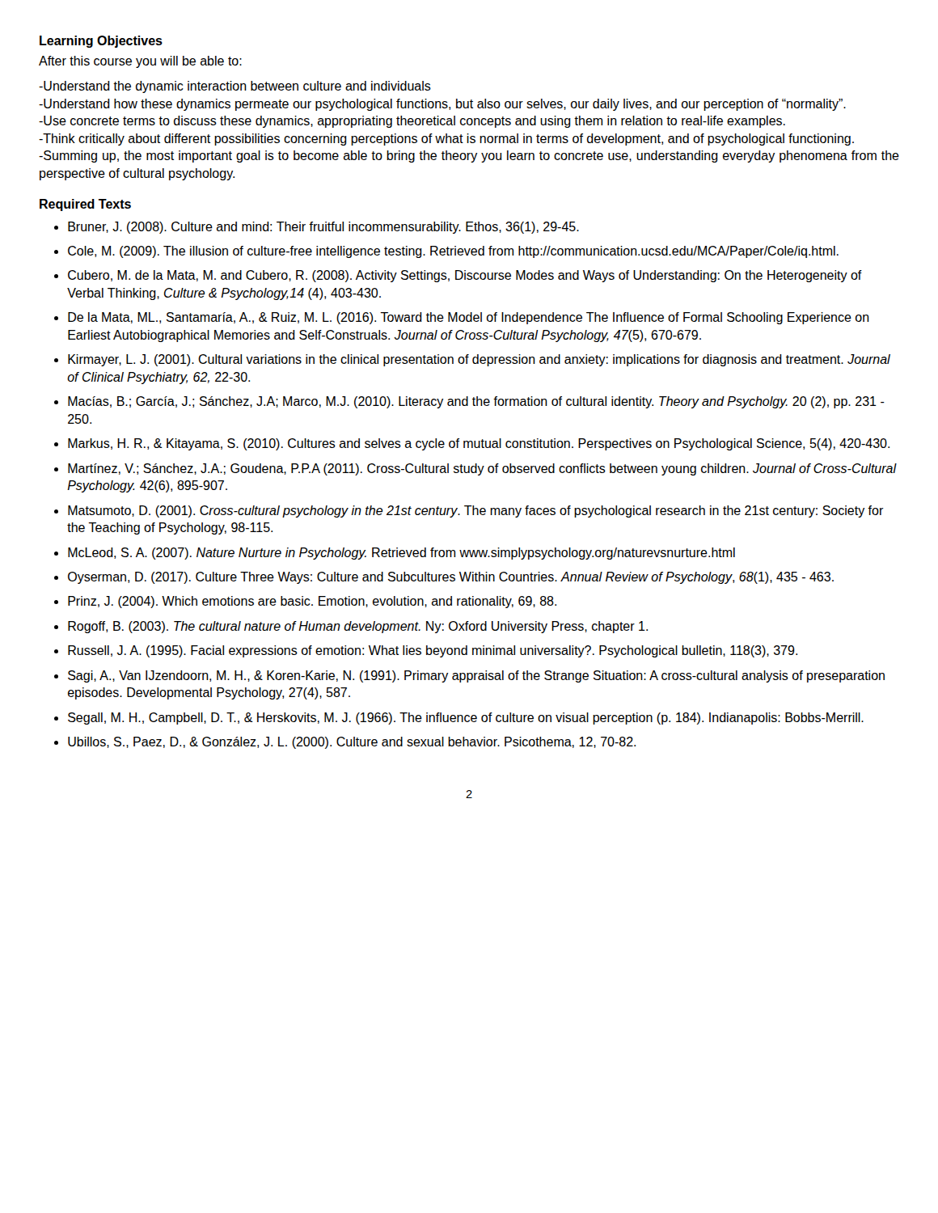Learning Objectives
After this course you will be able to:
-Understand the dynamic interaction between culture and individuals
-Understand how these dynamics permeate our psychological functions, but also our selves, our daily lives, and our perception of “normality”.
-Use concrete terms to discuss these dynamics, appropriating theoretical concepts and using them in relation to real-life examples.
-Think critically about different possibilities concerning perceptions of what is normal in terms of development, and of psychological functioning.
-Summing up, the most important goal is to become able to bring the theory you learn to concrete use, understanding everyday phenomena from the perspective of cultural psychology.
Required Texts
Bruner, J. (2008). Culture and mind: Their fruitful incommensurability. Ethos, 36(1), 29-45.
Cole, M. (2009). The illusion of culture-free intelligence testing. Retrieved from http://communication.ucsd.edu/MCA/Paper/Cole/iq.html.
Cubero, M. de la Mata, M. and Cubero, R. (2008). Activity Settings, Discourse Modes and Ways of Understanding: On the Heterogeneity of Verbal Thinking, Culture & Psychology,14 (4), 403-430.
De la Mata, ML., Santamaría, A., & Ruiz, M. L. (2016). Toward the Model of Independence The Influence of Formal Schooling Experience on Earliest Autobiographical Memories and Self-Construals. Journal of Cross-Cultural Psychology, 47(5), 670-679.
Kirmayer, L. J. (2001). Cultural variations in the clinical presentation of depression and anxiety: implications for diagnosis and treatment. Journal of Clinical Psychiatry, 62, 22-30.
Macías, B.; García, J.; Sánchez, J.A; Marco, M.J. (2010). Literacy and the formation of cultural identity. Theory and Psycholgy. 20 (2), pp. 231 - 250.
Markus, H. R., & Kitayama, S. (2010). Cultures and selves a cycle of mutual constitution. Perspectives on Psychological Science, 5(4), 420-430.
Martínez, V.; Sánchez, J.A.; Goudena, P.P.A (2011). Cross-Cultural study of observed conflicts between young children. Journal of Cross-Cultural Psychology. 42(6), 895-907.
Matsumoto, D. (2001). Cross-cultural psychology in the 21st century. The many faces of psychological research in the 21st century: Society for the Teaching of Psychology, 98-115.
McLeod, S. A. (2007). Nature Nurture in Psychology. Retrieved from www.simplypsychology.org/naturevsnurture.html
Oyserman, D. (2017). Culture Three Ways: Culture and Subcultures Within Countries. Annual Review of Psychology, 68(1), 435 - 463.
Prinz, J. (2004). Which emotions are basic. Emotion, evolution, and rationality, 69, 88.
Rogoff, B. (2003). The cultural nature of Human development. Ny: Oxford University Press, chapter 1.
Russell, J. A. (1995). Facial expressions of emotion: What lies beyond minimal universality?. Psychological bulletin, 118(3), 379.
Sagi, A., Van IJzendoorn, M. H., & Koren-Karie, N. (1991). Primary appraisal of the Strange Situation: A cross-cultural analysis of preseparation episodes. Developmental Psychology, 27(4), 587.
Segall, M. H., Campbell, D. T., & Herskovits, M. J. (1966). The influence of culture on visual perception (p. 184). Indianapolis: Bobbs-Merrill.
Ubillos, S., Paez, D., & González, J. L. (2000). Culture and sexual behavior. Psicothema, 12, 70-82.
2